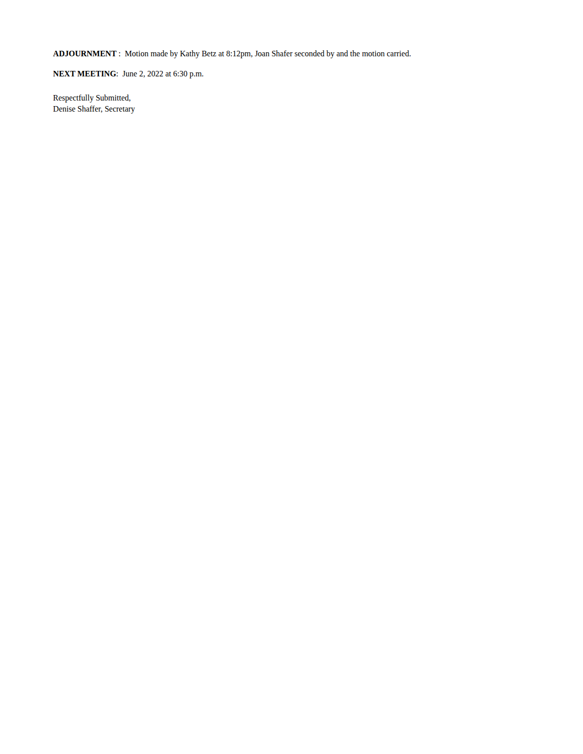ADJOURNMENT : Motion made by Kathy Betz at 8:12pm, Joan Shafer seconded by and the motion carried.
NEXT MEETING: June 2, 2022 at 6:30 p.m.
Respectfully Submitted,
Denise Shaffer, Secretary